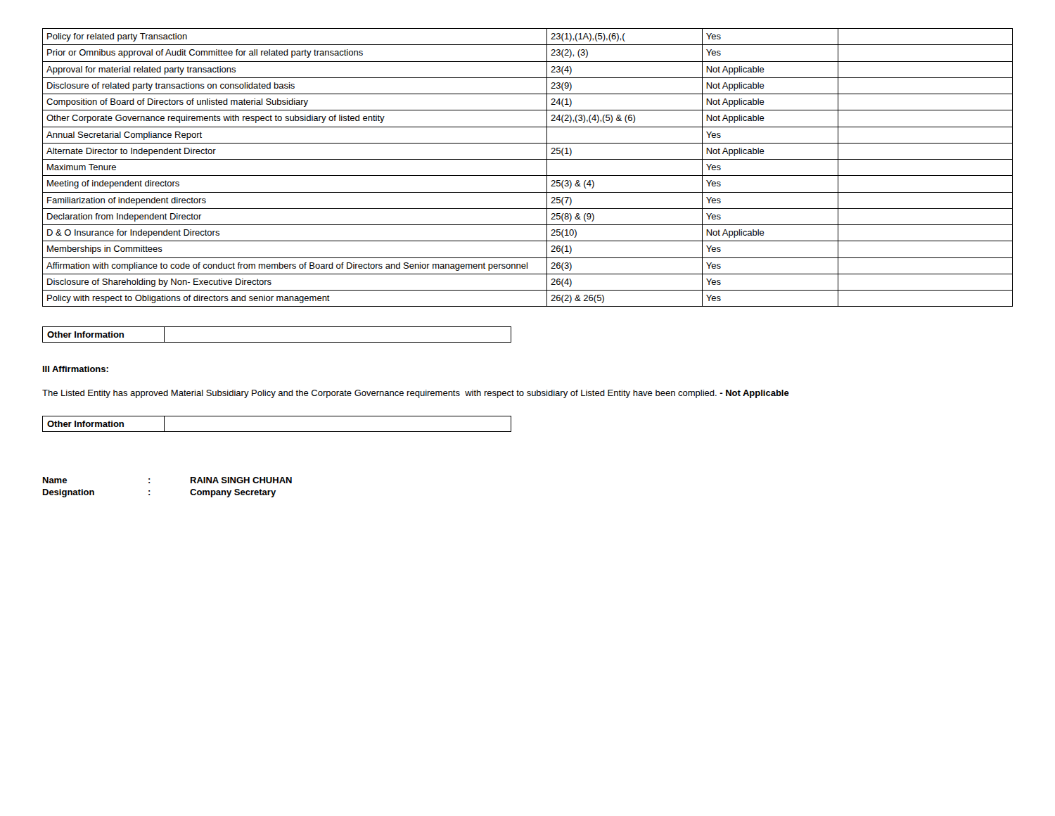| Policy for related party Transaction | 23(1),(1A),(5),(6),( | Yes | |
| Prior or Omnibus approval of Audit Committee for all related party transactions | 23(2), (3) | Yes | |
| Approval for material related party transactions | 23(4) | Not Applicable | |
| Disclosure of related party transactions on consolidated basis | 23(9) | Not Applicable | |
| Composition of Board of Directors of unlisted material Subsidiary | 24(1) | Not Applicable | |
| Other Corporate Governance requirements with respect to subsidiary of listed entity | 24(2),(3),(4),(5) & (6) | Not Applicable | |
| Annual Secretarial Compliance Report | | Yes | |
| Alternate Director to Independent Director | 25(1) | Not Applicable | |
| Maximum Tenure | | Yes | |
| Meeting of independent directors | 25(3) & (4) | Yes | |
| Familiarization of independent directors | 25(7) | Yes | |
| Declaration from Independent Director | 25(8) & (9) | Yes | |
| D & O Insurance for Independent Directors | 25(10) | Not Applicable | |
| Memberships in Committees | 26(1) | Yes | |
| Affirmation with compliance to code of conduct from members of Board of Directors and Senior management personnel | 26(3) | Yes | |
| Disclosure of Shareholding by Non- Executive Directors | 26(4) | Yes | |
| Policy with respect to Obligations of directors and senior management | 26(2) & 26(5) | Yes | |
| Other Information | |
III Affirmations:
The Listed Entity has approved Material Subsidiary Policy and the Corporate Governance requirements with respect to subsidiary of Listed Entity have been complied. - Not Applicable
| Other Information | |
| Name | : | RAINA SINGH CHUHAN |
| Designation | : | Company Secretary |